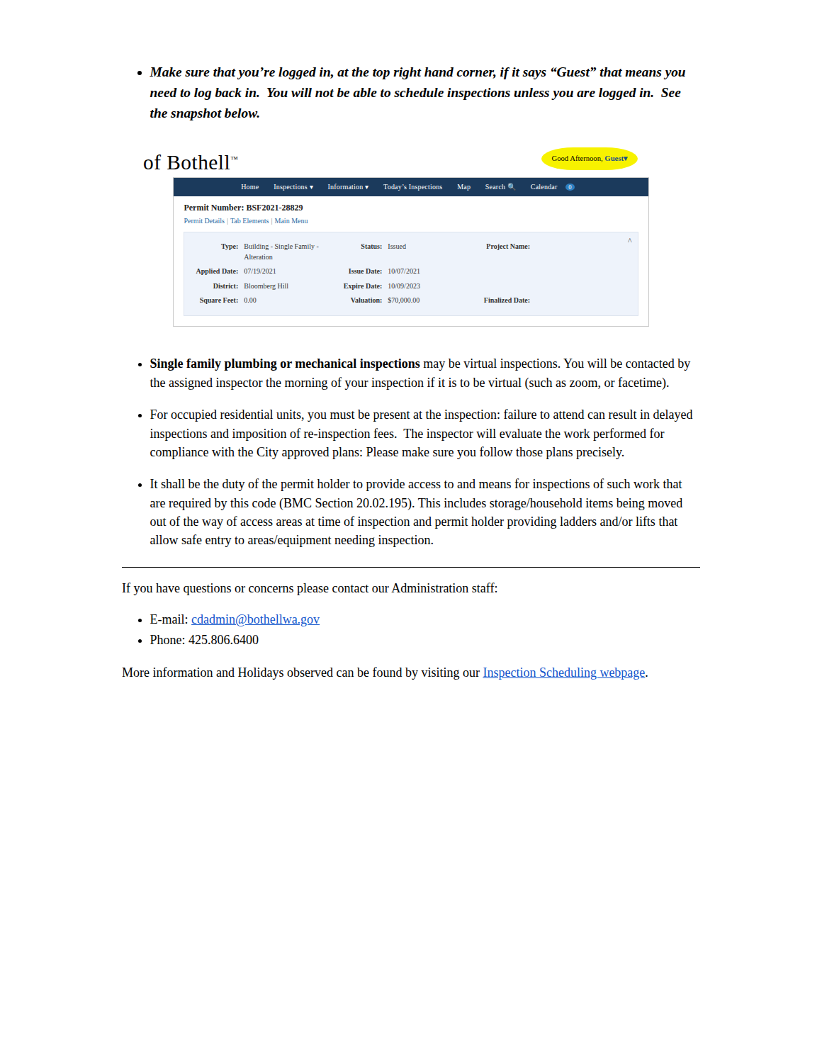Make sure that you’re logged in, at the top right hand corner, if it says “Guest” that means you need to log back in. You will not be able to schedule inspections unless you are logged in. See the snapshot below.
of Bothell™
Good Afternoon, Guest▾
Home Inspections ▾ Information ▾ Today’s Inspections Map Search 🔍 Calendar 0
Permit Number: BSF2021-28829
Permit Details|Tab Elements|Main Menu
^
| Type: | Building - Single Family - Alteration | Status: | Issued | Project Name: | |
| Applied Date: | 07/19/2021 | Issue Date: | 10/07/2021 | | |
| District: | Bloomberg Hill | Expire Date: | 10/09/2023 | | |
| Square Feet: | 0.00 | Valuation: | $70,000.00 | Finalized Date: | |
Single family plumbing or mechanical inspections may be virtual inspections. You will be contacted by the assigned inspector the morning of your inspection if it is to be virtual (such as zoom, or facetime).
For occupied residential units, you must be present at the inspection: failure to attend can result in delayed inspections and imposition of re-inspection fees. The inspector will evaluate the work performed for compliance with the City approved plans: Please make sure you follow those plans precisely.
It shall be the duty of the permit holder to provide access to and means for inspections of such work that are required by this code (BMC Section 20.02.195). This includes storage/household items being moved out of the way of access areas at time of inspection and permit holder providing ladders and/or lifts that allow safe entry to areas/equipment needing inspection.
If you have questions or concerns please contact our Administration staff:
E-mail: cdadmin@bothellwa.gov
Phone: 425.806.6400
More information and Holidays observed can be found by visiting our Inspection Scheduling webpage.